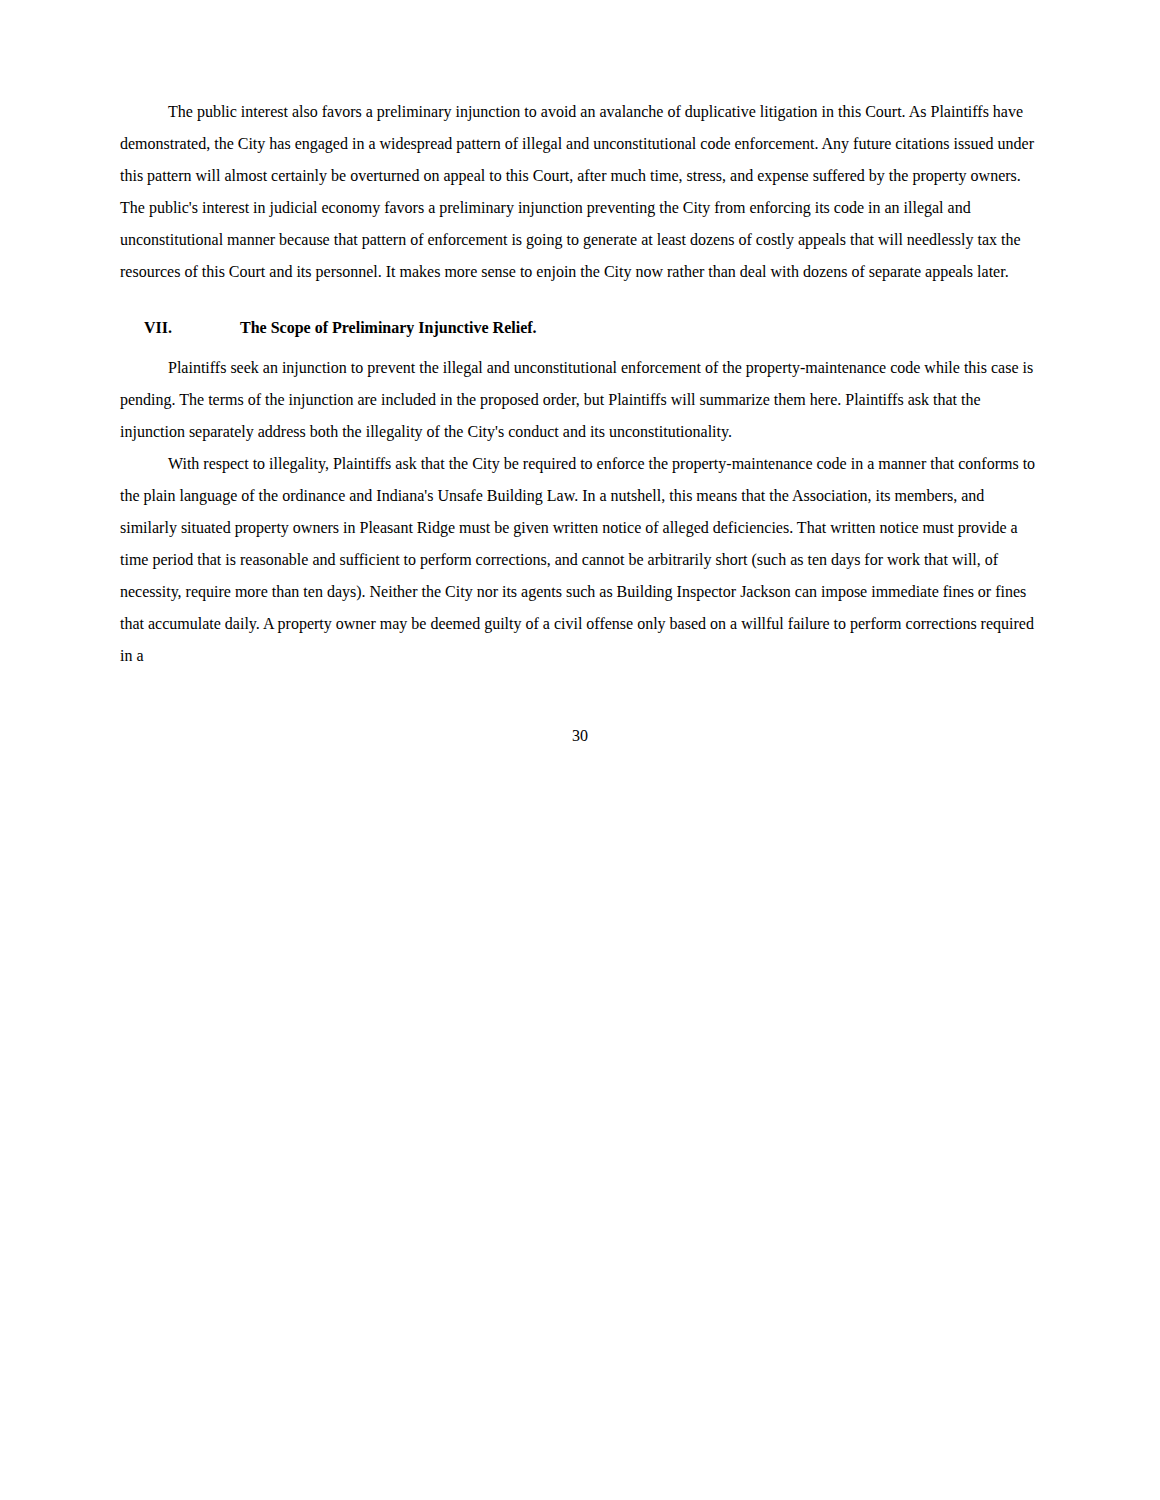The public interest also favors a preliminary injunction to avoid an avalanche of duplicative litigation in this Court. As Plaintiffs have demonstrated, the City has engaged in a widespread pattern of illegal and unconstitutional code enforcement. Any future citations issued under this pattern will almost certainly be overturned on appeal to this Court, after much time, stress, and expense suffered by the property owners. The public's interest in judicial economy favors a preliminary injunction preventing the City from enforcing its code in an illegal and unconstitutional manner because that pattern of enforcement is going to generate at least dozens of costly appeals that will needlessly tax the resources of this Court and its personnel. It makes more sense to enjoin the City now rather than deal with dozens of separate appeals later.
VII. The Scope of Preliminary Injunctive Relief.
Plaintiffs seek an injunction to prevent the illegal and unconstitutional enforcement of the property-maintenance code while this case is pending. The terms of the injunction are included in the proposed order, but Plaintiffs will summarize them here. Plaintiffs ask that the injunction separately address both the illegality of the City's conduct and its unconstitutionality.
With respect to illegality, Plaintiffs ask that the City be required to enforce the property-maintenance code in a manner that conforms to the plain language of the ordinance and Indiana's Unsafe Building Law. In a nutshell, this means that the Association, its members, and similarly situated property owners in Pleasant Ridge must be given written notice of alleged deficiencies. That written notice must provide a time period that is reasonable and sufficient to perform corrections, and cannot be arbitrarily short (such as ten days for work that will, of necessity, require more than ten days). Neither the City nor its agents such as Building Inspector Jackson can impose immediate fines or fines that accumulate daily. A property owner may be deemed guilty of a civil offense only based on a willful failure to perform corrections required in a
30